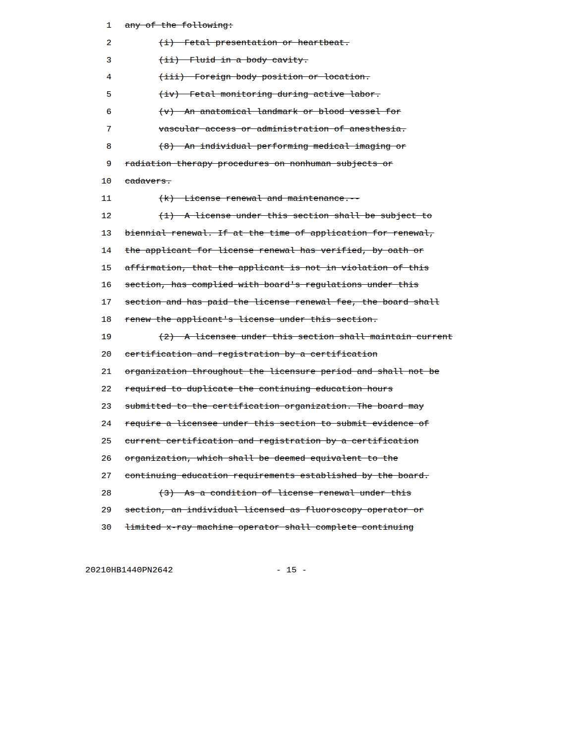| 1 | any of the following: |
| 2 | (i) Fetal presentation or heartbeat. |
| 3 | (ii) Fluid in a body cavity. |
| 4 | (iii) Foreign body position or location. |
| 5 | (iv) Fetal monitoring during active labor. |
| 6 | (v) An anatomical landmark or blood vessel for |
| 7 | vascular access or administration of anesthesia. |
| 8 | (8) An individual performing medical imaging or |
| 9 | radiation therapy procedures on nonhuman subjects or |
| 10 | cadavers. |
| 11 | (k) License renewal and maintenance.-- |
| 12 | (1) A license under this section shall be subject to |
| 13 | biennial renewal. If at the time of application for renewal, |
| 14 | the applicant for license renewal has verified, by oath or |
| 15 | affirmation, that the applicant is not in violation of this |
| 16 | section, has complied with board's regulations under this |
| 17 | section and has paid the license renewal fee, the board shall |
| 18 | renew the applicant's license under this section. |
| 19 | (2) A licensee under this section shall maintain current |
| 20 | certification and registration by a certification |
| 21 | organization throughout the licensure period and shall not be |
| 22 | required to duplicate the continuing education hours |
| 23 | submitted to the certification organization. The board may |
| 24 | require a licensee under this section to submit evidence of |
| 25 | current certification and registration by a certification |
| 26 | organization, which shall be deemed equivalent to the |
| 27 | continuing education requirements established by the board. |
| 28 | (3) As a condition of license renewal under this |
| 29 | section, an individual licensed as fluoroscopy operator or |
| 30 | limited x-ray machine operator shall complete continuing |
20210HB1440PN2642- 15 -